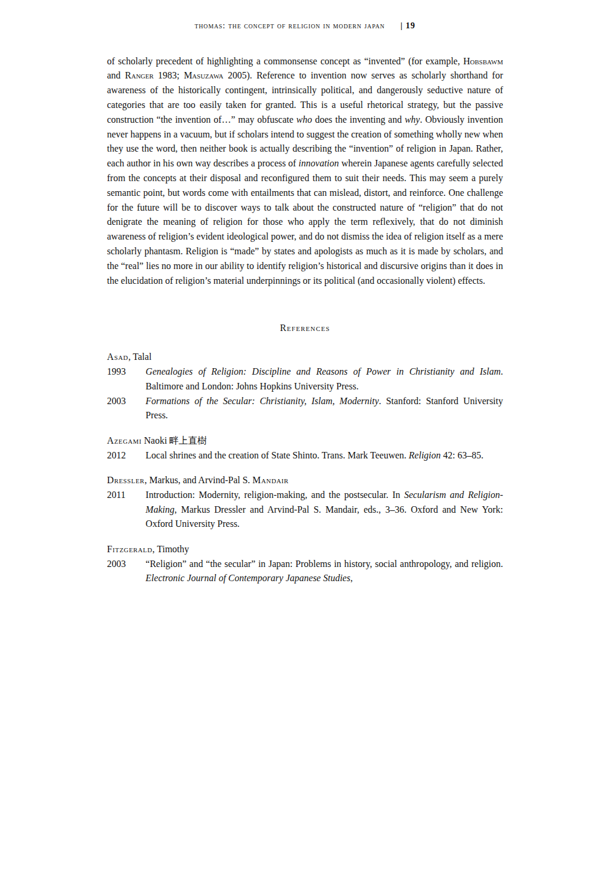thomas: the concept of religion in modern japan | 19
of scholarly precedent of highlighting a commonsense concept as “invented” (for example, Hobsbawm and Ranger 1983; Masuzawa 2005). Reference to invention now serves as scholarly shorthand for awareness of the historically contingent, intrinsically political, and dangerously seductive nature of categories that are too easily taken for granted. This is a useful rhetorical strategy, but the passive construction “the invention of…” may obfuscate who does the inventing and why. Obviously invention never happens in a vacuum, but if scholars intend to suggest the creation of something wholly new when they use the word, then neither book is actually describing the “invention” of religion in Japan. Rather, each author in his own way describes a process of innovation wherein Japanese agents carefully selected from the concepts at their disposal and reconfigured them to suit their needs. This may seem a purely semantic point, but words come with entailments that can mislead, distort, and reinforce. One challenge for the future will be to discover ways to talk about the constructed nature of “religion” that do not denigrate the meaning of religion for those who apply the term reflexively, that do not diminish awareness of religion’s evident ideological power, and do not dismiss the idea of religion itself as a mere scholarly phantasm. Religion is “made” by states and apologists as much as it is made by scholars, and the “real” lies no more in our ability to identify religion’s historical and discursive origins than it does in the elucidation of religion’s material underpinnings or its political (and occasionally violent) effects.
References
Asad, Talal
1993 Genealogies of Religion: Discipline and Reasons of Power in Christianity and Islam. Baltimore and London: Johns Hopkins University Press.
2003 Formations of the Secular: Christianity, Islam, Modernity. Stanford: Stanford University Press.
Azegami Naoki 畔上直樹
2012 Local shrines and the creation of State Shinto. Trans. Mark Teeuwen. Religion 42: 63–85.
Dressler, Markus, and Arvind-Pal S. Mandair
2011 Introduction: Modernity, religion-making, and the postsecular. In Secularism and Religion-Making, Markus Dressler and Arvind-Pal S. Mandair, eds., 3–36. Oxford and New York: Oxford University Press.
Fitzgerald, Timothy
2003“Religion” and “the secular” in Japan: Problems in history, social anthropology, and religion. Electronic Journal of Contemporary Japanese Studies,